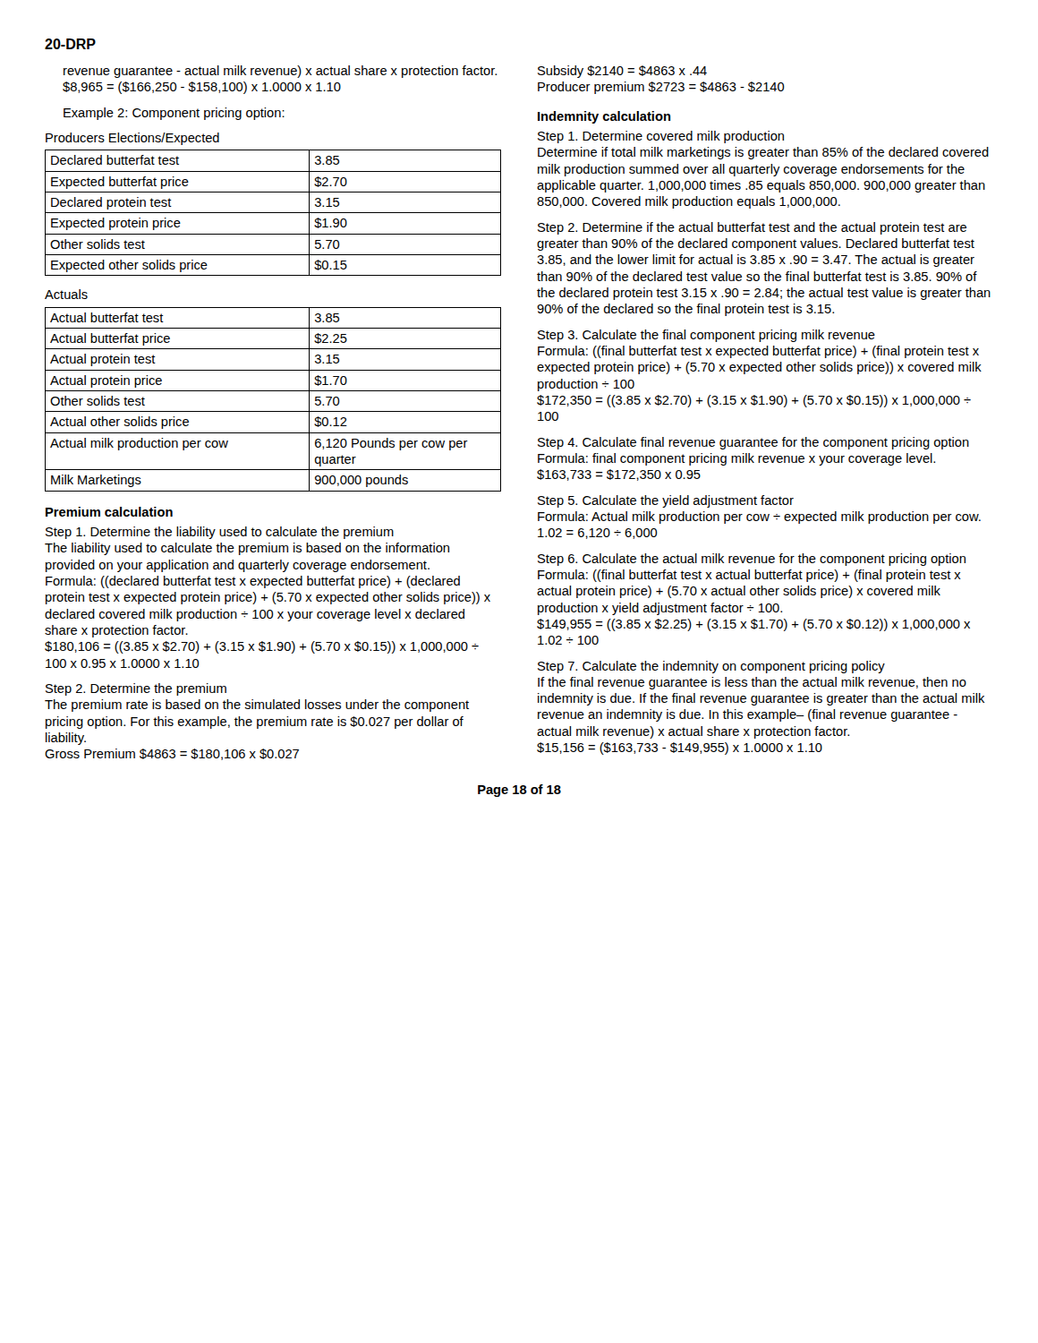20-DRP
revenue guarantee - actual milk revenue) x actual share x protection factor.
$8,965 = ($166,250 - $158,100) x 1.0000 x 1.10
Example 2: Component pricing option:
Producers Elections/Expected
| Declared butterfat test | 3.85 |
| Expected butterfat price | $2.70 |
| Declared protein test | 3.15 |
| Expected protein price | $1.90 |
| Other solids test | 5.70 |
| Expected other solids price | $0.15 |
Actuals
| Actual butterfat test | 3.85 |
| Actual butterfat price | $2.25 |
| Actual protein test | 3.15 |
| Actual protein price | $1.70 |
| Other solids test | 5.70 |
| Actual other solids price | $0.12 |
| Actual milk production per cow | 6,120 Pounds per cow per quarter |
| Milk Marketings | 900,000 pounds |
Premium calculation
Step 1. Determine the liability used to calculate the premium
The liability used to calculate the premium is based on the information provided on your application and quarterly coverage endorsement.
Formula: ((declared butterfat test x expected butterfat price) + (declared protein test x expected protein price) + (5.70 x expected other solids price)) x declared covered milk production ÷ 100 x your coverage level x declared share x protection factor.
$180,106 = ((3.85 x $2.70) + (3.15 x $1.90) + (5.70 x $0.15)) x 1,000,000 ÷ 100 x 0.95 x 1.0000 x 1.10
Step 2. Determine the premium
The premium rate is based on the simulated losses under the component pricing option. For this example, the premium rate is $0.027 per dollar of liability.
Gross Premium $4863 = $180,106 x $0.027
Subsidy $2140 = $4863 x .44
Producer premium $2723 = $4863 - $2140
Indemnity calculation
Step 1. Determine covered milk production
Determine if total milk marketings is greater than 85% of the declared covered milk production summed over all quarterly coverage endorsements for the applicable quarter. 1,000,000 times .85 equals 850,000. 900,000 greater than 850,000. Covered milk production equals 1,000,000.
Step 2. Determine if the actual butterfat test and the actual protein test are greater than 90% of the declared component values. Declared butterfat test 3.85, and the lower limit for actual is 3.85 x .90 = 3.47. The actual is greater than 90% of the declared test value so the final butterfat test is 3.85. 90% of the declared protein test 3.15 x .90 = 2.84; the actual test value is greater than 90% of the declared so the final protein test is 3.15.
Step 3. Calculate the final component pricing milk revenue
Formula: ((final butterfat test x expected butterfat price) + (final protein test x expected protein price) + (5.70 x expected other solids price)) x covered milk production ÷ 100
$172,350 = ((3.85 x $2.70) + (3.15 x $1.90) + (5.70 x $0.15)) x 1,000,000 ÷ 100
Step 4. Calculate final revenue guarantee for the component pricing option
Formula: final component pricing milk revenue x your coverage level.
$163,733 = $172,350 x 0.95
Step 5. Calculate the yield adjustment factor
Formula: Actual milk production per cow ÷ expected milk production per cow.
1.02 = 6,120 ÷ 6,000
Step 6. Calculate the actual milk revenue for the component pricing option
Formula: ((final butterfat test x actual butterfat price) + (final protein test x actual protein price) + (5.70 x actual other solids price) x covered milk production x yield adjustment factor ÷ 100.
$149,955 = ((3.85 x $2.25) + (3.15 x $1.70) + (5.70 x $0.12)) x 1,000,000 x 1.02 ÷ 100
Step 7. Calculate the indemnity on component pricing policy
If the final revenue guarantee is less than the actual milk revenue, then no indemnity is due. If the final revenue guarantee is greater than the actual milk revenue an indemnity is due. In this example– (final revenue guarantee - actual milk revenue) x actual share x protection factor.
$15,156 = ($163,733 - $149,955) x 1.0000 x 1.10
Page 18 of 18